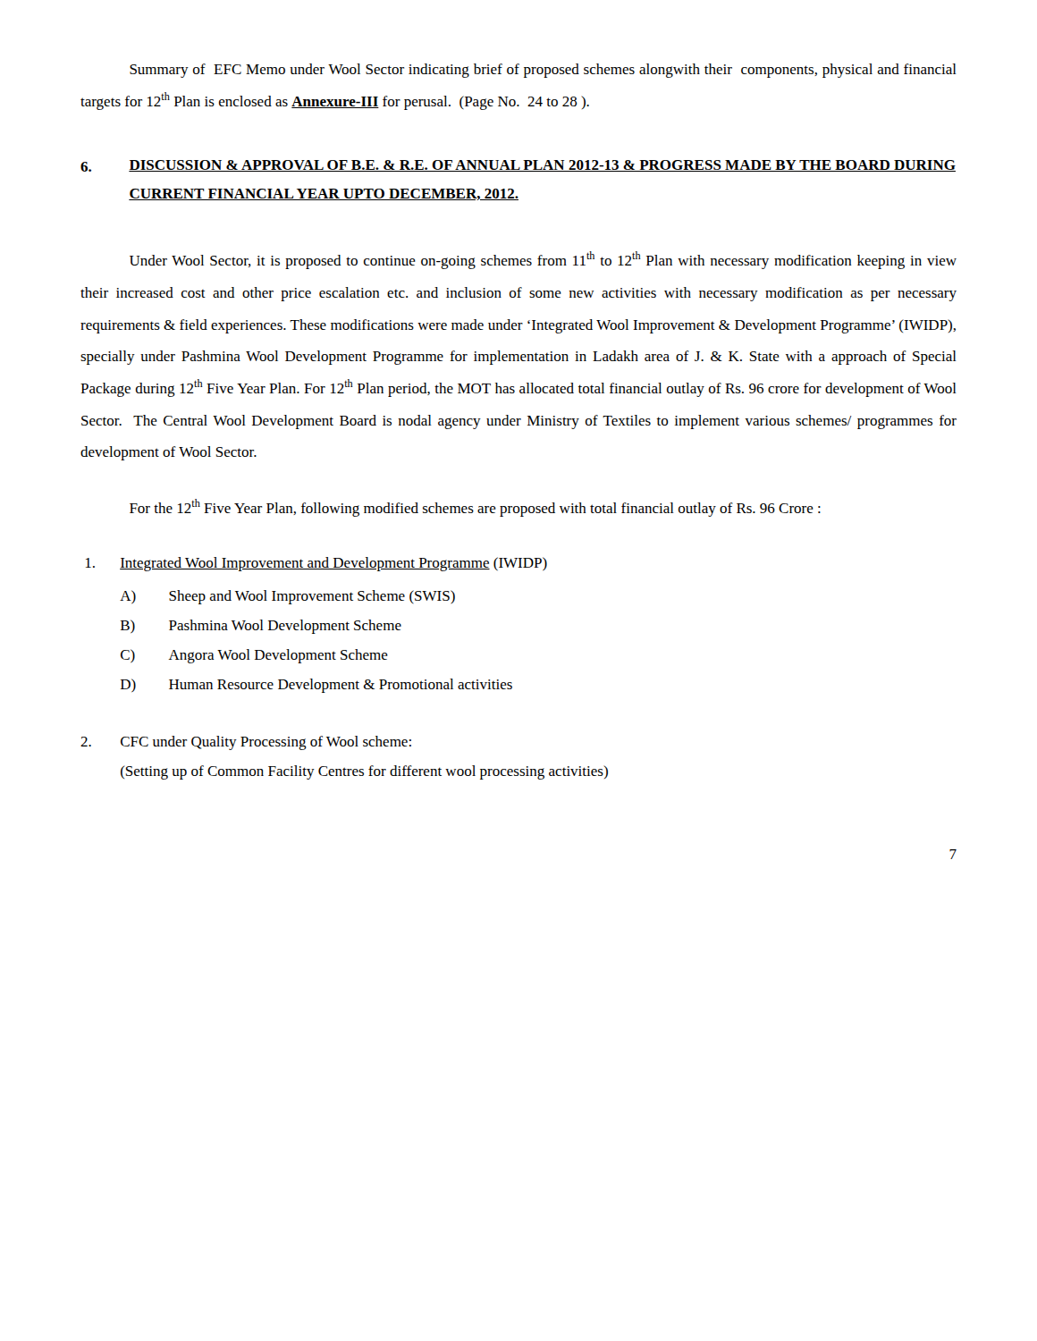Summary of EFC Memo under Wool Sector indicating brief of proposed schemes alongwith their components, physical and financial targets for 12th Plan is enclosed as Annexure-III for perusal. (Page No. 24 to 28 ).
6.
DISCUSSION & APPROVAL OF B.E. & R.E. OF ANNUAL PLAN 2012-13 & PROGRESS MADE BY THE BOARD DURING CURRENT FINANCIAL YEAR UPTO DECEMBER, 2012.
Under Wool Sector, it is proposed to continue on-going schemes from 11th to 12th Plan with necessary modification keeping in view their increased cost and other price escalation etc. and inclusion of some new activities with necessary modification as per necessary requirements & field experiences. These modifications were made under ‘Integrated Wool Improvement & Development Programme’ (IWIDP), specially under Pashmina Wool Development Programme for implementation in Ladakh area of J. & K. State with a approach of Special Package during 12th Five Year Plan. For 12th Plan period, the MOT has allocated total financial outlay of Rs. 96 crore for development of Wool Sector. The Central Wool Development Board is nodal agency under Ministry of Textiles to implement various schemes/ programmes for development of Wool Sector.
For the 12th Five Year Plan, following modified schemes are proposed with total financial outlay of Rs. 96 Crore :
1.
Integrated Wool Improvement and Development Programme (IWIDP)
A)
Sheep and Wool Improvement Scheme (SWIS)
B)
Pashmina Wool Development Scheme
C)
Angora Wool Development Scheme
D)
Human Resource Development & Promotional activities
2.
CFC under Quality Processing of Wool scheme:
(Setting up of Common Facility Centres for different wool processing activities)
7